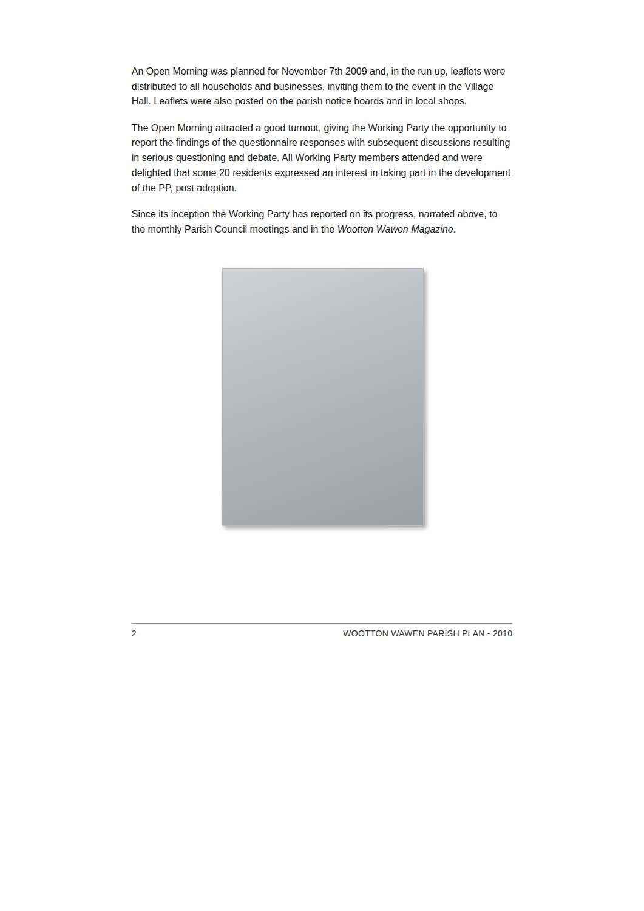An Open Morning was planned for November 7th 2009 and, in the run up, leaflets were distributed to all households and businesses, inviting them to the event in the Village Hall. Leaflets were also posted on the parish notice boards and in local shops.
The Open Morning attracted a good turnout, giving the Working Party the opportunity to report the findings of the questionnaire responses with subsequent discussions resulting in serious questioning and debate. All Working Party members attended and were delighted that some 20 residents expressed an interest in taking part in the development of the PP, post adoption.
Since its inception the Working Party has reported on its progress, narrated above, to the monthly Parish Council meetings and in the Wootton Wawen Magazine.
2 WOOTTON WAWEN PARISH PLAN - 2010